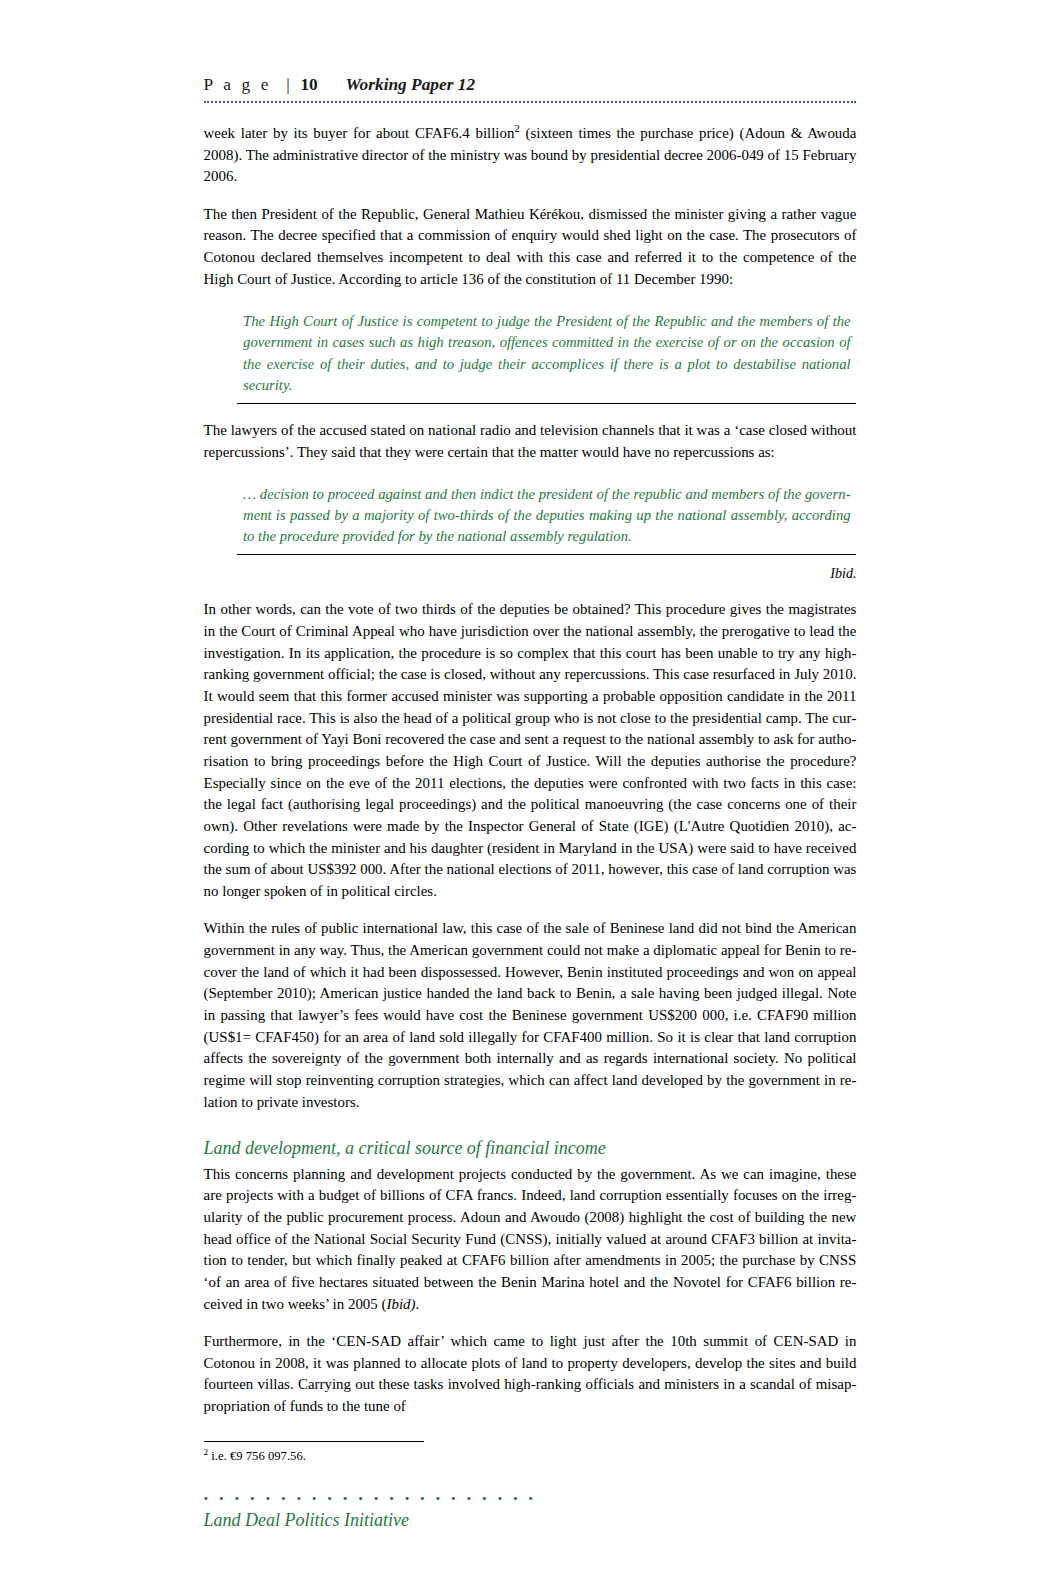P a g e | 10
Working Paper 12
week later by its buyer for about CFAF6.4 billion2 (sixteen times the purchase price) (Adoun & Awouda 2008). The administrative director of the ministry was bound by presidential decree 2006-049 of 15 February 2006.
The then President of the Republic, General Mathieu Kérékou, dismissed the minister giving a rather vague reason. The decree specified that a commission of enquiry would shed light on the case. The prosecutors of Cotonou declared themselves incompetent to deal with this case and referred it to the competence of the High Court of Justice. According to article 136 of the constitution of 11 December 1990:
The High Court of Justice is competent to judge the President of the Republic and the members of the government in cases such as high treason, offences committed in the exercise of or on the occasion of the exercise of their duties, and to judge their accomplices if there is a plot to destabilise national security.
The lawyers of the accused stated on national radio and television channels that it was a ‘case closed without repercussions’. They said that they were certain that the matter would have no repercussions as:
… decision to proceed against and then indict the president of the republic and members of the government is passed by a majority of two-thirds of the deputies making up the national assembly, according to the procedure provided for by the national assembly regulation.
Ibid.
In other words, can the vote of two thirds of the deputies be obtained? This procedure gives the magistrates in the Court of Criminal Appeal who have jurisdiction over the national assembly, the prerogative to lead the investigation. In its application, the procedure is so complex that this court has been unable to try any high-ranking government official; the case is closed, without any repercussions. This case resurfaced in July 2010. It would seem that this former accused minister was supporting a probable opposition candidate in the 2011 presidential race. This is also the head of a political group who is not close to the presidential camp. The current government of Yayi Boni recovered the case and sent a request to the national assembly to ask for authorisation to bring proceedings before the High Court of Justice. Will the deputies authorise the procedure? Especially since on the eve of the 2011 elections, the deputies were confronted with two facts in this case: the legal fact (authorising legal proceedings) and the political manoeuvring (the case concerns one of their own). Other revelations were made by the Inspector General of State (IGE) (L'Autre Quotidien 2010), according to which the minister and his daughter (resident in Maryland in the USA) were said to have received the sum of about US$392 000. After the national elections of 2011, however, this case of land corruption was no longer spoken of in political circles.
Within the rules of public international law, this case of the sale of Beninese land did not bind the American government in any way. Thus, the American government could not make a diplomatic appeal for Benin to recover the land of which it had been dispossessed. However, Benin instituted proceedings and won on appeal (September 2010); American justice handed the land back to Benin, a sale having been judged illegal. Note in passing that lawyer’s fees would have cost the Beninese government US$200 000, i.e. CFAF90 million (US$1= CFAF450) for an area of land sold illegally for CFAF400 million. So it is clear that land corruption affects the sovereignty of the government both internally and as regards international society. No political regime will stop reinventing corruption strategies, which can affect land developed by the government in relation to private investors.
Land development, a critical source of financial income
This concerns planning and development projects conducted by the government. As we can imagine, these are projects with a budget of billions of CFA francs. Indeed, land corruption essentially focuses on the irregularity of the public procurement process. Adoun and Awoudo (2008) highlight the cost of building the new head office of the National Social Security Fund (CNSS), initially valued at around CFAF3 billion at invitation to tender, but which finally peaked at CFAF6 billion after amendments in 2005; the purchase by CNSS ‘of an area of five hectares situated between the Benin Marina hotel and the Novotel for CFAF6 billion received in two weeks’ in 2005 (Ibid).
Furthermore, in the ‘CEN-SAD affair’ which came to light just after the 10th summit of CEN-SAD in Cotonou in 2008, it was planned to allocate plots of land to property developers, develop the sites and build fourteen villas. Carrying out these tasks involved high-ranking officials and ministers in a scandal of misappropriation of funds to the tune of
2 i.e. €9 756 097.56.
• • • • • • • • • • • • • • • • • • • • • •
Land Deal Politics Initiative